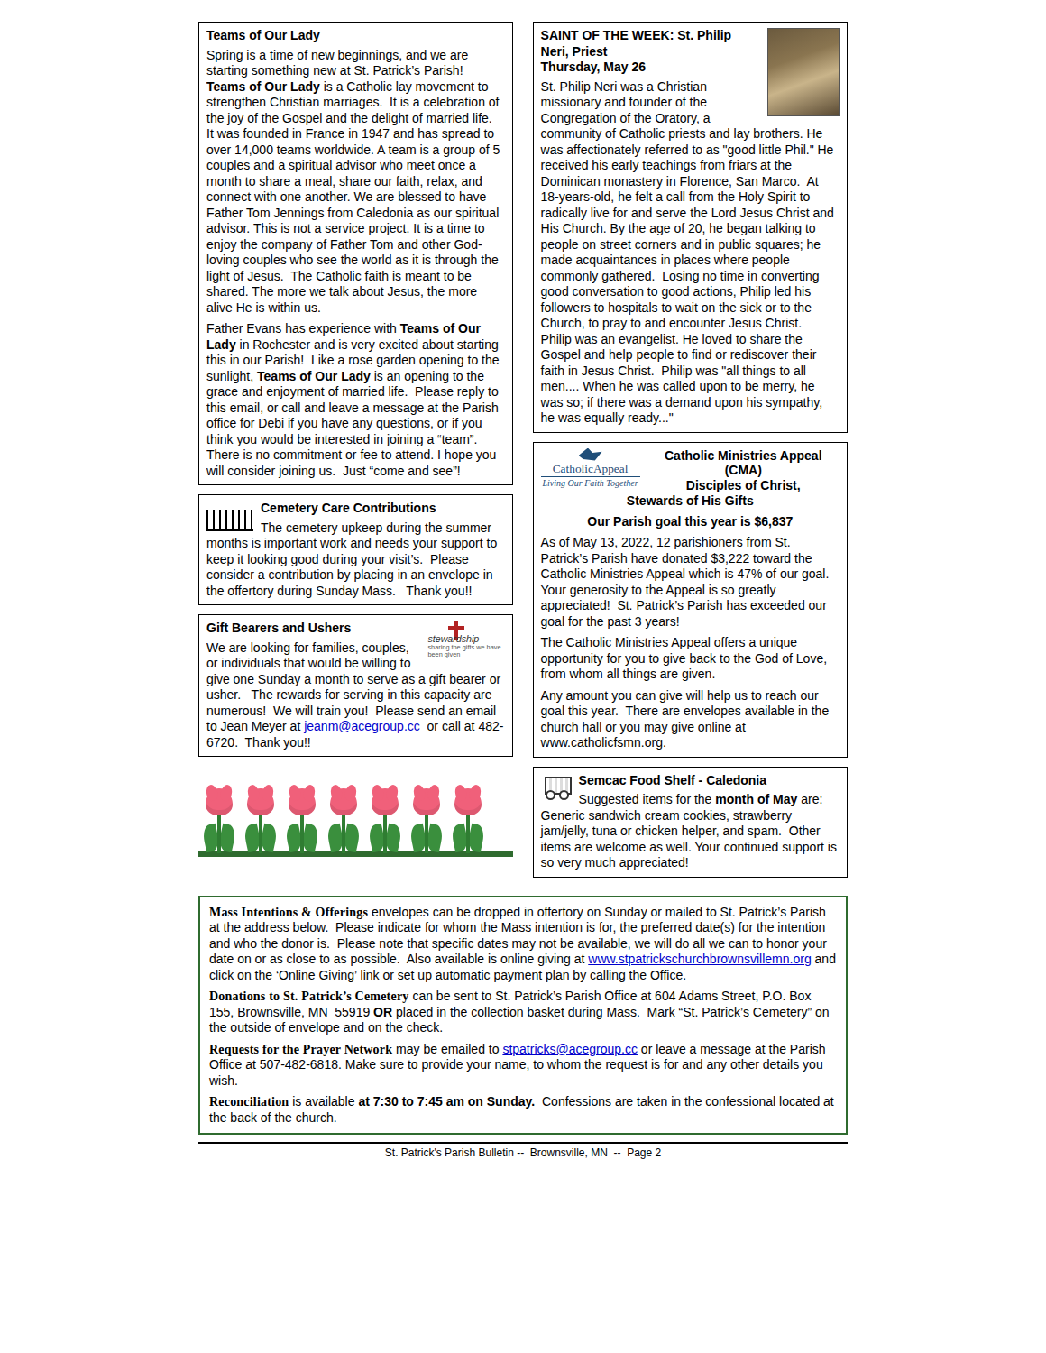Teams of Our Lady
Spring is a time of new beginnings, and we are starting something new at St. Patrick’s Parish! Teams of Our Lady is a Catholic lay movement to strengthen Christian marriages. It is a celebration of the joy of the Gospel and the delight of married life. It was founded in France in 1947 and has spread to over 14,000 teams worldwide. A team is a group of 5 couples and a spiritual advisor who meet once a month to share a meal, share our faith, relax, and connect with one another. We are blessed to have Father Tom Jennings from Caledonia as our spiritual advisor. This is not a service project. It is a time to enjoy the company of Father Tom and other God-loving couples who see the world as it is through the light of Jesus. The Catholic faith is meant to be shared. The more we talk about Jesus, the more alive He is within us.
Father Evans has experience with Teams of Our Lady in Rochester and is very excited about starting this in our Parish! Like a rose garden opening to the sunlight, Teams of Our Lady is an opening to the grace and enjoyment of married life. Please reply to this email, or call and leave a message at the Parish office for Debi if you have any questions, or if you think you would be interested in joining a “team”. There is no commitment or fee to attend. I hope you will consider joining us. Just “come and see”!
Cemetery Care Contributions
The cemetery upkeep during the summer months is important work and needs your support to keep it looking good during your visit’s. Please consider a contribution by placing in an envelope in the offertory during Sunday Mass. Thank you!!
stewardship sharing the gifts we have been given
Gift Bearers and Ushers
We are looking for families, couples, or individuals that would be willing to give one Sunday a month to serve as a gift bearer or usher. The rewards for serving in this capacity are numerous! We will train you! Please send an email to Jean Meyer at jeanm@acegroup.cc or call at 482-6720. Thank you!!
SAINT OF THE WEEK: St. Philip Neri, Priest
Thursday, May 26
St. Philip Neri was a Christian missionary and founder of the Congregation of the Oratory, a community of Catholic priests and lay brothers. He was affectionately referred to as "good little Phil." He received his early teachings from friars at the Dominican monastery in Florence, San Marco. At 18-years-old, he felt a call from the Holy Spirit to radically live for and serve the Lord Jesus Christ and His Church. By the age of 20, he began talking to people on street corners and in public squares; he made acquaintances in places where people commonly gathered. Losing no time in converting good conversation to good actions, Philip led his followers to hospitals to wait on the sick or to the Church, to pray to and encounter Jesus Christ. Philip was an evangelist. He loved to share the Gospel and help people to find or rediscover their faith in Jesus Christ. Philip was "all things to all men.... When he was called upon to be merry, he was so; if there was a demand upon his sympathy, he was equally ready..."
CatholicAppeal
Living Our Faith Together
Catholic Ministries Appeal (CMA)
Disciples of Christ,
Stewards of His Gifts
Our Parish goal this year is $6,837
As of May 13, 2022, 12 parishioners from St. Patrick’s Parish have donated $3,222 toward the Catholic Ministries Appeal which is 47% of our goal. Your generosity to the Appeal is so greatly appreciated! St. Patrick’s Parish has exceeded our goal for the past 3 years!
The Catholic Ministries Appeal offers a unique opportunity for you to give back to the God of Love, from whom all things are given.
Any amount you can give will help us to reach our goal this year. There are envelopes available in the church hall or you may give online at www.catholicfsmn.org.
Semcac Food Shelf - Caledonia
Suggested items for the month of May are: Generic sandwich cream cookies, strawberry jam/jelly, tuna or chicken helper, and spam. Other items are welcome as well. Your continued support is so very much appreciated!
Mass Intentions & Offerings envelopes can be dropped in offertory on Sunday or mailed to St. Patrick’s Parish at the address below. Please indicate for whom the Mass intention is for, the preferred date(s) for the intention and who the donor is. Please note that specific dates may not be available, we will do all we can to honor your date on or as close to as possible. Also available is online giving at www.stpatrickschurchbrownsvillemn.org and click on the ‘Online Giving’ link or set up automatic payment plan by calling the Office.
Donations to St. Patrick’s Cemetery can be sent to St. Patrick’s Parish Office at 604 Adams Street, P.O. Box 155, Brownsville, MN 55919 OR placed in the collection basket during Mass. Mark “St. Patrick’s Cemetery” on the outside of envelope and on the check.
Requests for the Prayer Network may be emailed to stpatricks@acegroup.cc or leave a message at the Parish Office at 507-482-6818. Make sure to provide your name, to whom the request is for and any other details you wish.
Reconciliation is available at 7:30 to 7:45 am on Sunday. Confessions are taken in the confessional located at the back of the church.
St. Patrick's Parish Bulletin -- Brownsville, MN -- Page 2